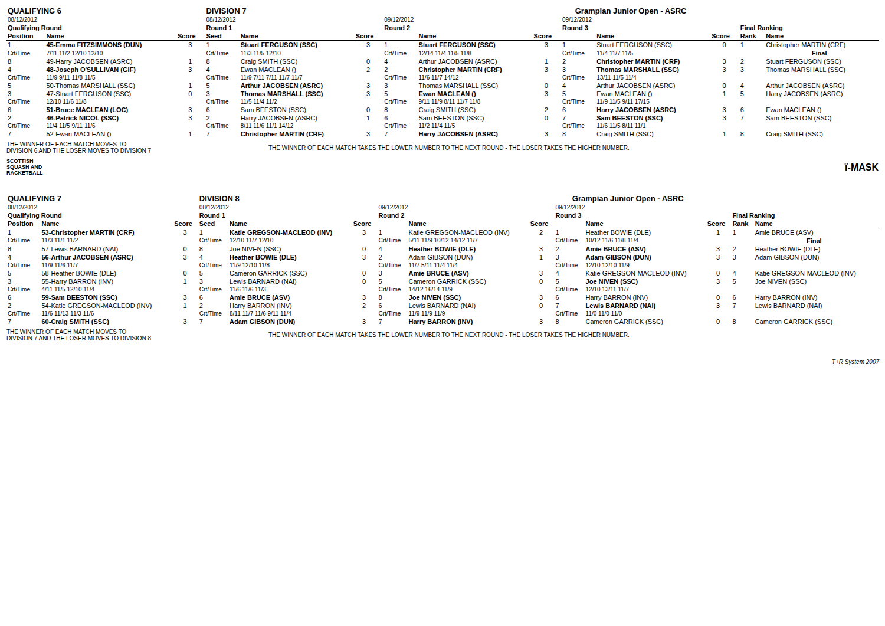| QUALIFYING 6 | DIVISION 7 | Grampian Junior Open - ASRC |
| 08/12/2012 | 08/12/2012 | 09/12/2012 | 09/12/2012 | |
| Qualifying Round | Round 1 | Round 2 | Round 3 | Final Ranking |
| Position | Name | Score | Seed | Name | Score | | Name | Score | | Name | Score | Rank | Name | |
| 1 | 45-Emma FITZSIMMONS (DUN) | 3 | 1 | Stuart FERGUSON (SSC) | 3 | 1 | Stuart FERGUSON (SSC) | 3 | 1 | Stuart FERGUSON (SSC) | 0 | 1 | Christopher MARTIN (CRF) | |
| Crt/Time | 7/11 11/2 12/10 12/10 | | Crt/Time | 11/3 11/5 12/10 | | Crt/Time | 12/14 11/4 11/5 11/8 | | Crt/Time | 11/4 11/7 11/5 | | | Final | |
| 8 | 49-Harry JACOBSEN (ASRC) | 1 | 8 | Craig SMITH (SSC) | 0 | 4 | Arthur JACOBSEN (ASRC) | 1 | 2 | Christopher MARTIN (CRF) | 3 | 2 | Stuart FERGUSON (SSC) | |
| 4 | 48-Joseph O'SULLIVAN (GIF) | 3 | 4 | Ewan MACLEAN () | 2 | 2 | Christopher MARTIN (CRF) | 3 | 3 | Thomas MARSHALL (SSC) | 3 | 3 | Thomas MARSHALL (SSC) | |
| Crt/Time | 11/9 9/11 11/8 11/5 | | Crt/Time | 11/9 7/11 7/11 11/7 11/7 | | Crt/Time | 11/6 11/7 14/12 | | Crt/Time | 13/11 11/5 11/4 | | | | |
| 5 | 50-Thomas MARSHALL (SSC) | 1 | 5 | Arthur JACOBSEN (ASRC) | 3 | 3 | Thomas MARSHALL (SSC) | 0 | 4 | Arthur JACOBSEN (ASRC) | 0 | 4 | Arthur JACOBSEN (ASRC) | |
| 3 | 47-Stuart FERGUSON (SSC) | 0 | 3 | Thomas MARSHALL (SSC) | 3 | 5 | Ewan MACLEAN () | 3 | 5 | Ewan MACLEAN () | 1 | 5 | Harry JACOBSEN (ASRC) | |
| Crt/Time | 12/10 11/6 11/8 | | Crt/Time | 11/5 11/4 11/2 | | Crt/Time | 9/11 11/9 8/11 11/7 11/8 | | Crt/Time | 11/9 11/5 9/11 17/15 | | | | |
| 6 | 51-Bruce MACLEAN (LOC) | 3 | 6 | Sam BEESTON (SSC) | 0 | 8 | Craig SMITH (SSC) | 2 | 6 | Harry JACOBSEN (ASRC) | 3 | 6 | Ewan MACLEAN () | |
| 2 | 46-Patrick NICOL (SSC) | 3 | 2 | Harry JACOBSEN (ASRC) | 1 | 6 | Sam BEESTON (SSC) | 0 | 7 | Sam BEESTON (SSC) | 3 | 7 | Sam BEESTON (SSC) | |
| Crt/Time | 11/4 11/5 9/11 11/6 | | Crt/Time | 8/11 11/6 11/1 14/12 | | Crt/Time | 11/2 11/4 11/5 | | Crt/Time | 11/6 11/5 8/11 11/1 | | | | |
| 7 | 52-Ewan MACLEAN () | 1 | 7 | Christopher MARTIN (CRF) | 3 | 7 | Harry JACOBSEN (ASRC) | 3 | 8 | Craig SMITH (SSC) | 1 | 8 | Craig SMITH (SSC) | |
| THE WINNER OF EACH MATCH MOVES TO DIVISION 6 AND THE LOSER MOVES TO DIVISION 7 | THE WINNER OF EACH MATCH TAKES THE LOWER NUMBER TO THE NEXT ROUND - THE LOSER TAKES THE HIGHER NUMBER. |
| SCOTTISH SQUASH AND RACKETBALL | ï-MASK |
| QUALIFYING 7 | DIVISION 8 | Grampian Junior Open - ASRC |
| 08/12/2012 | 08/12/2012 | 09/12/2012 | 09/12/2012 | |
| Qualifying Round | Round 1 | Round 2 | Round 3 | Final Ranking |
| Position | Name | Score | Seed | Name | Score | | Name | Score | | Name | Score | Rank | Name | |
| 1 | 53-Christopher MARTIN (CRF) | 3 | 1 | Katie GREGSON-MACLEOD (INV) | 3 | 1 | Katie GREGSON-MACLEOD (INV) | 2 | 1 | Heather BOWIE (DLE) | 1 | 1 | Amie BRUCE (ASV) | |
| Crt/Time | 11/3 11/1 11/2 | | Crt/Time | 12/10 11/7 12/10 | | Crt/Time | 5/11 11/9 10/12 14/12 11/7 | | Crt/Time | 10/12 11/6 11/8 11/4 | | | Final | |
| 8 | 57-Lewis BARNARD (NAI) | 0 | 8 | Joe NIVEN (SSC) | 0 | 4 | Heather BOWIE (DLE) | 3 | 2 | Amie BRUCE (ASV) | 3 | 2 | Heather BOWIE (DLE) | |
| 4 | 56-Arthur JACOBSEN (ASRC) | 3 | 4 | Heather BOWIE (DLE) | 3 | 2 | Adam GIBSON (DUN) | 1 | 3 | Adam GIBSON (DUN) | 3 | 3 | Adam GIBSON (DUN) | |
| Crt/Time | 11/9 11/6 11/7 | | Crt/Time | 11/9 12/10 11/8 | | Crt/Time | 11/7 5/11 11/4 11/4 | | Crt/Time | 12/10 12/10 11/9 | | | | |
| 5 | 58-Heather BOWIE (DLE) | 0 | 5 | Cameron GARRICK (SSC) | 0 | 3 | Amie BRUCE (ASV) | 3 | 4 | Katie GREGSON-MACLEOD (INV) | 0 | 4 | Katie GREGSON-MACLEOD (INV) | |
| 3 | 55-Harry BARRON (INV) | 1 | 3 | Lewis BARNARD (NAI) | 0 | 5 | Cameron GARRICK (SSC) | 0 | 5 | Joe NIVEN (SSC) | 3 | 5 | Joe NIVEN (SSC) | |
| Crt/Time | 4/11 11/5 12/10 11/4 | | Crt/Time | 11/6 11/6 11/3 | | Crt/Time | 14/12 16/14 11/9 | | Crt/Time | 12/10 13/11 11/7 | | | | |
| 6 | 59-Sam BEESTON (SSC) | 3 | 6 | Amie BRUCE (ASV) | 3 | 8 | Joe NIVEN (SSC) | 3 | 6 | Harry BARRON (INV) | 0 | 6 | Harry BARRON (INV) | |
| 2 | 54-Katie GREGSON-MACLEOD (INV) | 1 | 2 | Harry BARRON (INV) | 2 | 6 | Lewis BARNARD (NAI) | 0 | 7 | Lewis BARNARD (NAI) | 3 | 7 | Lewis BARNARD (NAI) | |
| Crt/Time | 11/6 11/13 11/3 11/6 | | Crt/Time | 8/11 11/7 11/6 9/11 11/4 | | Crt/Time | 11/9 11/9 11/9 | | Crt/Time | 11/0 11/0 11/0 | | | | |
| 7 | 60-Craig SMITH (SSC) | 3 | 7 | Adam GIBSON (DUN) | 3 | 7 | Harry BARRON (INV) | 3 | 8 | Cameron GARRICK (SSC) | 0 | 8 | Cameron GARRICK (SSC) | |
| THE WINNER OF EACH MATCH MOVES TO DIVISION 7 AND THE LOSER MOVES TO DIVISION 8 | THE WINNER OF EACH MATCH TAKES THE LOWER NUMBER TO THE NEXT ROUND - THE LOSER TAKES THE HIGHER NUMBER. |
T+R System 2007